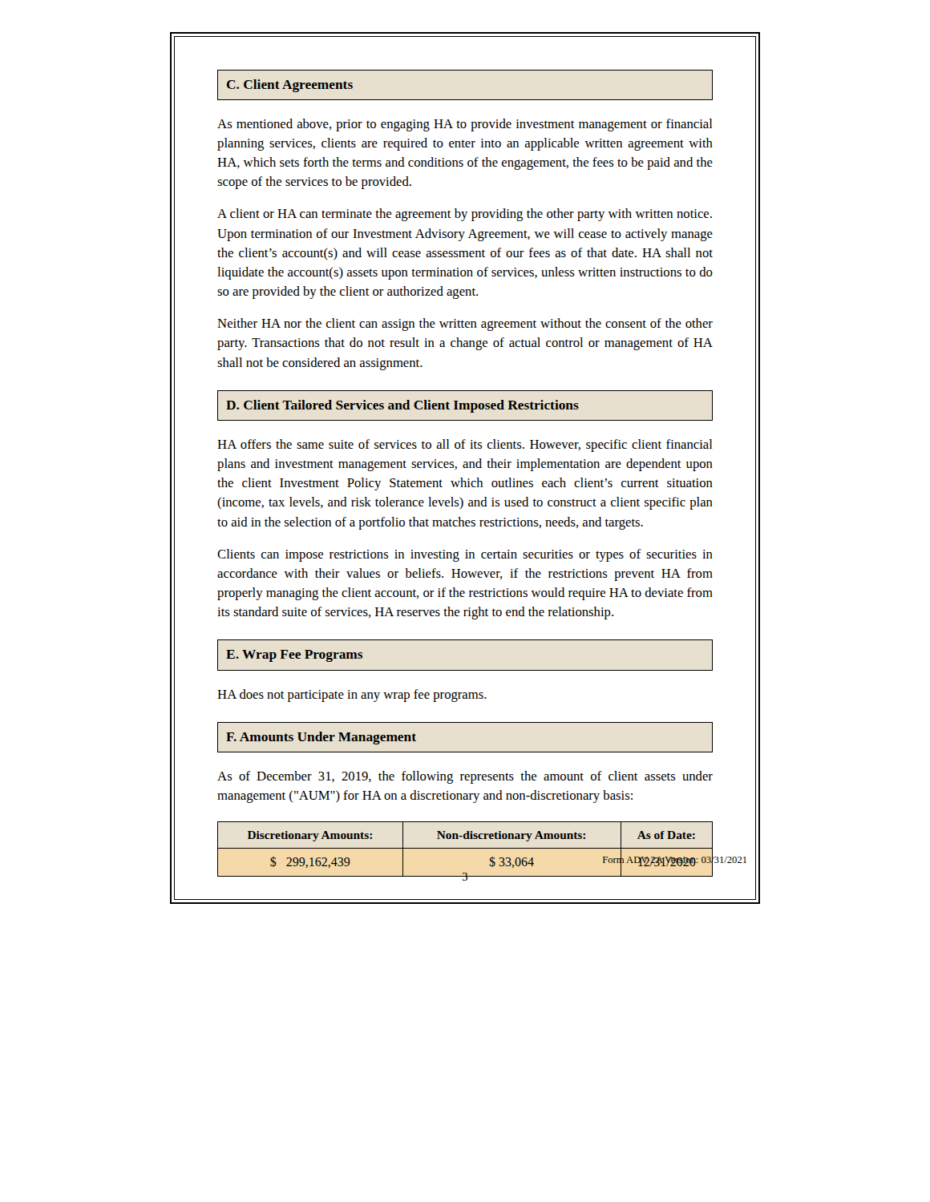C. Client Agreements
As mentioned above, prior to engaging HA to provide investment management or financial planning services, clients are required to enter into an applicable written agreement with HA, which sets forth the terms and conditions of the engagement, the fees to be paid and the scope of the services to be provided.
A client or HA can terminate the agreement by providing the other party with written notice. Upon termination of our Investment Advisory Agreement, we will cease to actively manage the client’s account(s) and will cease assessment of our fees as of that date. HA shall not liquidate the account(s) assets upon termination of services, unless written instructions to do so are provided by the client or authorized agent.
Neither HA nor the client can assign the written agreement without the consent of the other party. Transactions that do not result in a change of actual control or management of HA shall not be considered an assignment.
D. Client Tailored Services and Client Imposed Restrictions
HA offers the same suite of services to all of its clients. However, specific client financial plans and investment management services, and their implementation are dependent upon the client Investment Policy Statement which outlines each client’s current situation (income, tax levels, and risk tolerance levels) and is used to construct a client specific plan to aid in the selection of a portfolio that matches restrictions, needs, and targets.
Clients can impose restrictions in investing in certain securities or types of securities in accordance with their values or beliefs. However, if the restrictions prevent HA from properly managing the client account, or if the restrictions would require HA to deviate from its standard suite of services, HA reserves the right to end the relationship.
E. Wrap Fee Programs
HA does not participate in any wrap fee programs.
F. Amounts Under Management
As of December 31, 2019, the following represents the amount of client assets under management ("AUM") for HA on a discretionary and non-discretionary basis:
| Discretionary Amounts: | Non-discretionary Amounts: | As of Date: |
| --- | --- | --- |
| $ 299,162,439 | $ 33,064 | 12/31/2020 |
Form ADV 2A Version: 03/31/2021
3